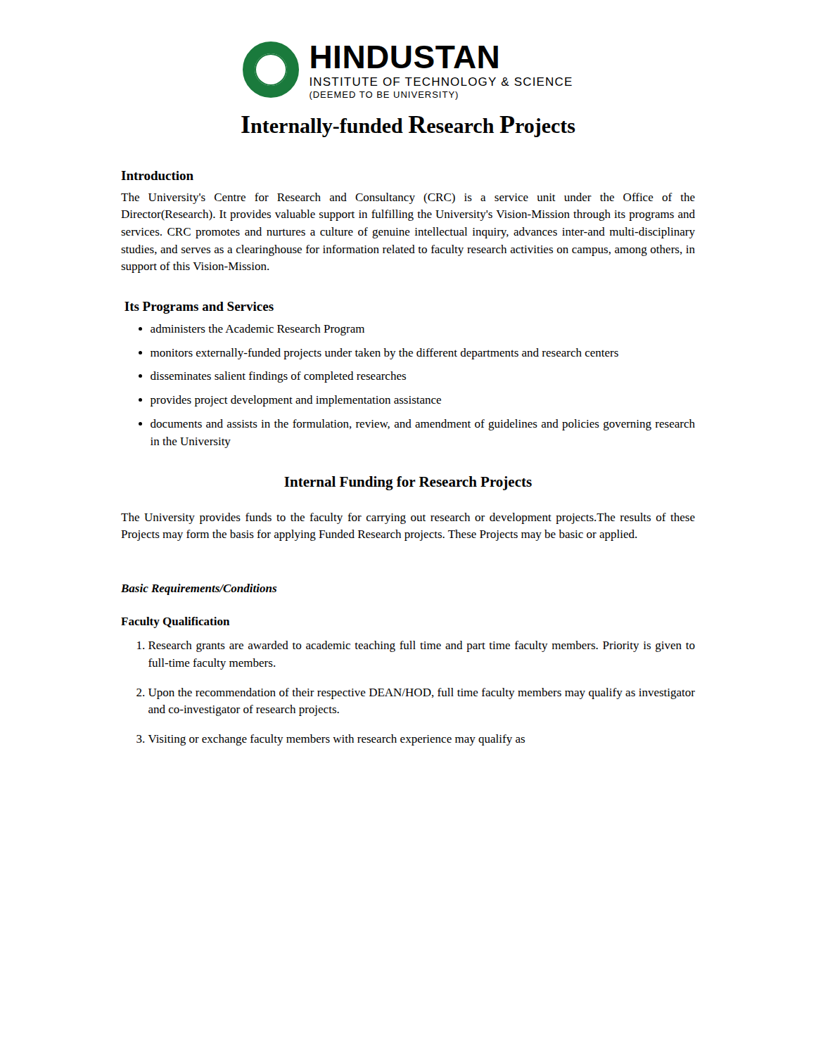HINDUSTAN
INSTITUTE OF TECHNOLOGY & SCIENCE
(DEEMED TO BE UNIVERSITY)
Internally-funded Research Projects
Introduction
The University's Centre for Research and Consultancy (CRC) is a service unit under the Office of the Director(Research). It provides valuable support in fulfilling the University's Vision-Mission through its programs and services. CRC promotes and nurtures a culture of genuine intellectual inquiry, advances inter-and multi-disciplinary studies, and serves as a clearinghouse for information related to faculty research activities on campus, among others, in support of this Vision-Mission.
Its Programs and Services
administers the Academic Research Program
monitors externally-funded projects under taken by the different departments and research centers
disseminates salient findings of completed researches
provides project development and implementation assistance
documents and assists in the formulation, review, and amendment of guidelines and policies governing research in the University
Internal Funding for Research Projects
The University provides funds to the faculty for carrying out research or development projects.The results of these Projects may form the basis for applying Funded Research projects. These Projects may be basic or applied.
Basic Requirements/Conditions
Faculty Qualification
Research grants are awarded to academic teaching full time and part time faculty members. Priority is given to full-time faculty members.
Upon the recommendation of their respective DEAN/HOD, full time faculty members may qualify as investigator and co-investigator of research projects.
Visiting or exchange faculty members with research experience may qualify as